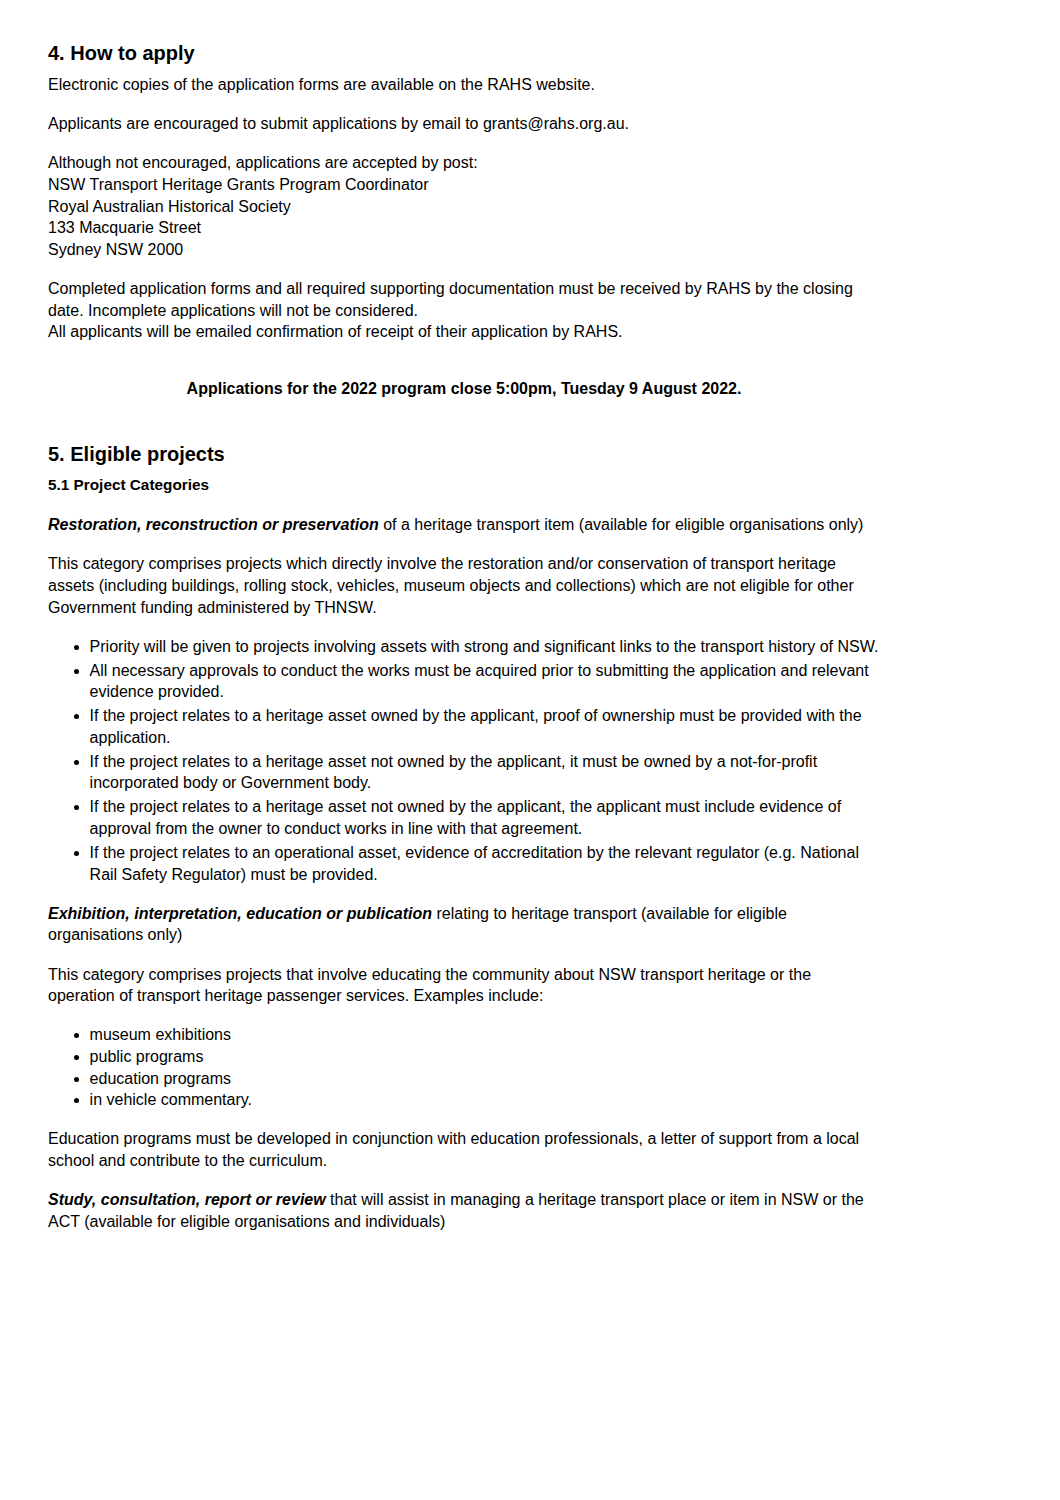4. How to apply
Electronic copies of the application forms are available on the RAHS website.
Applicants are encouraged to submit applications by email to grants@rahs.org.au.
Although not encouraged, applications are accepted by post:
NSW Transport Heritage Grants Program Coordinator
Royal Australian Historical Society
133 Macquarie Street
Sydney NSW 2000
Completed application forms and all required supporting documentation must be received by RAHS by the closing date. Incomplete applications will not be considered.
All applicants will be emailed confirmation of receipt of their application by RAHS.
Applications for the 2022 program close 5:00pm, Tuesday 9 August 2022.
5. Eligible projects
5.1 Project Categories
Restoration, reconstruction or preservation of a heritage transport item (available for eligible organisations only)
This category comprises projects which directly involve the restoration and/or conservation of transport heritage assets (including buildings, rolling stock, vehicles, museum objects and collections) which are not eligible for other Government funding administered by THNSW.
Priority will be given to projects involving assets with strong and significant links to the transport history of NSW.
All necessary approvals to conduct the works must be acquired prior to submitting the application and relevant evidence provided.
If the project relates to a heritage asset owned by the applicant, proof of ownership must be provided with the application.
If the project relates to a heritage asset not owned by the applicant, it must be owned by a not-for-profit incorporated body or Government body.
If the project relates to a heritage asset not owned by the applicant, the applicant must include evidence of approval from the owner to conduct works in line with that agreement.
If the project relates to an operational asset, evidence of accreditation by the relevant regulator (e.g. National Rail Safety Regulator) must be provided.
Exhibition, interpretation, education or publication relating to heritage transport (available for eligible organisations only)
This category comprises projects that involve educating the community about NSW transport heritage or the operation of transport heritage passenger services. Examples include:
museum exhibitions
public programs
education programs
in vehicle commentary.
Education programs must be developed in conjunction with education professionals, a letter of support from a local school and contribute to the curriculum.
Study, consultation, report or review that will assist in managing a heritage transport place or item in NSW or the ACT (available for eligible organisations and individuals)